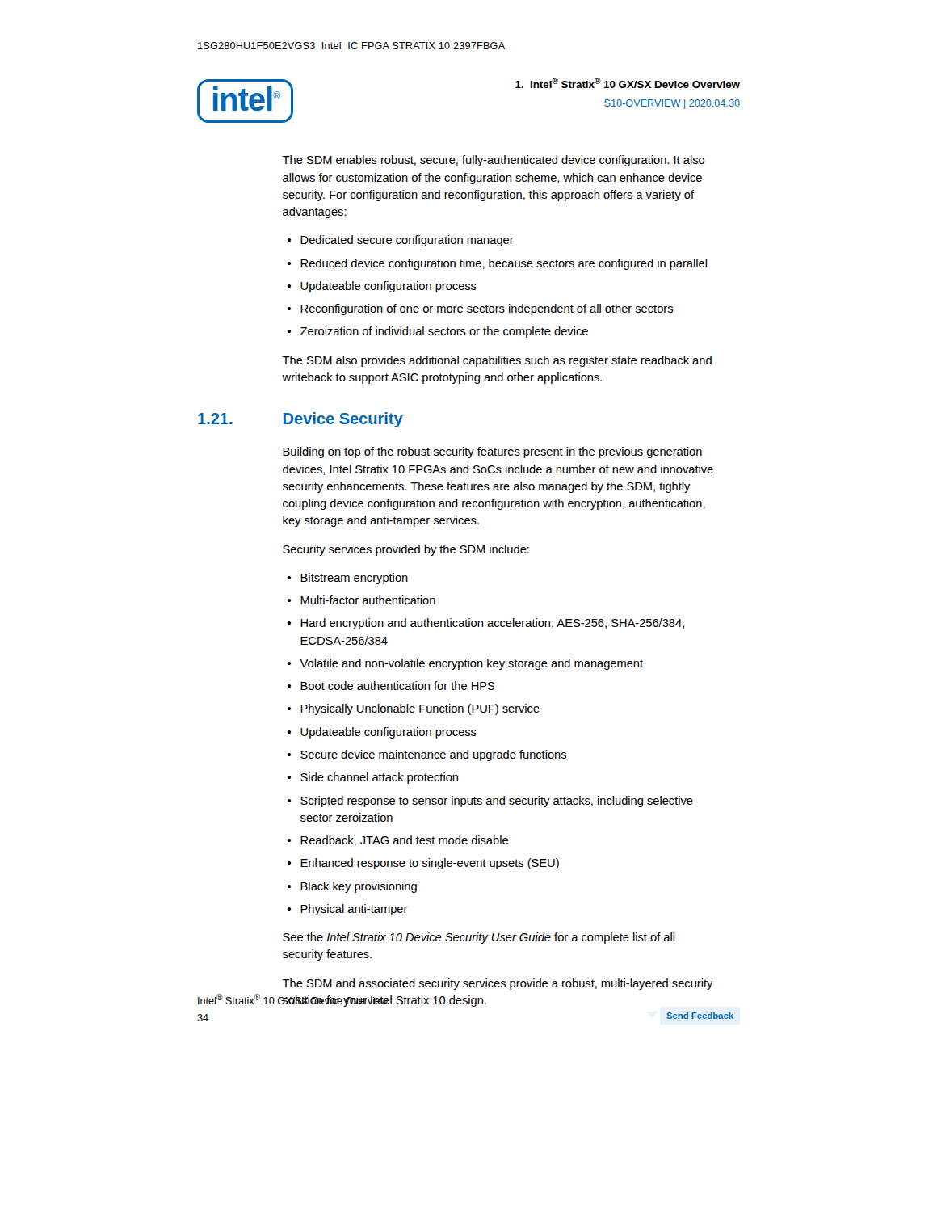1SG280HU1F50E2VGS3 Intel IC FPGA STRATIX 10 2397FBGA
intel®
1. Intel® Stratix® 10 GX/SX Device Overview
S10-OVERVIEW | 2020.04.30
The SDM enables robust, secure, fully-authenticated device configuration. It also allows for customization of the configuration scheme, which can enhance device security. For configuration and reconfiguration, this approach offers a variety of advantages:
Dedicated secure configuration manager
Reduced device configuration time, because sectors are configured in parallel
Updateable configuration process
Reconfiguration of one or more sectors independent of all other sectors
Zeroization of individual sectors or the complete device
The SDM also provides additional capabilities such as register state readback and writeback to support ASIC prototyping and other applications.
1.21. Device Security
Building on top of the robust security features present in the previous generation devices, Intel Stratix 10 FPGAs and SoCs include a number of new and innovative security enhancements. These features are also managed by the SDM, tightly coupling device configuration and reconfiguration with encryption, authentication, key storage and anti-tamper services.
Security services provided by the SDM include:
Bitstream encryption
Multi-factor authentication
Hard encryption and authentication acceleration; AES-256, SHA-256/384, ECDSA-256/384
Volatile and non-volatile encryption key storage and management
Boot code authentication for the HPS
Physically Unclonable Function (PUF) service
Updateable configuration process
Secure device maintenance and upgrade functions
Side channel attack protection
Scripted response to sensor inputs and security attacks, including selective sector zeroization
Readback, JTAG and test mode disable
Enhanced response to single-event upsets (SEU)
Black key provisioning
Physical anti-tamper
See the Intel Stratix 10 Device Security User Guide for a complete list of all security features.
The SDM and associated security services provide a robust, multi-layered security solution for your Intel Stratix 10 design.
Intel® Stratix® 10 GX/SX Device Overview
34
Send Feedback